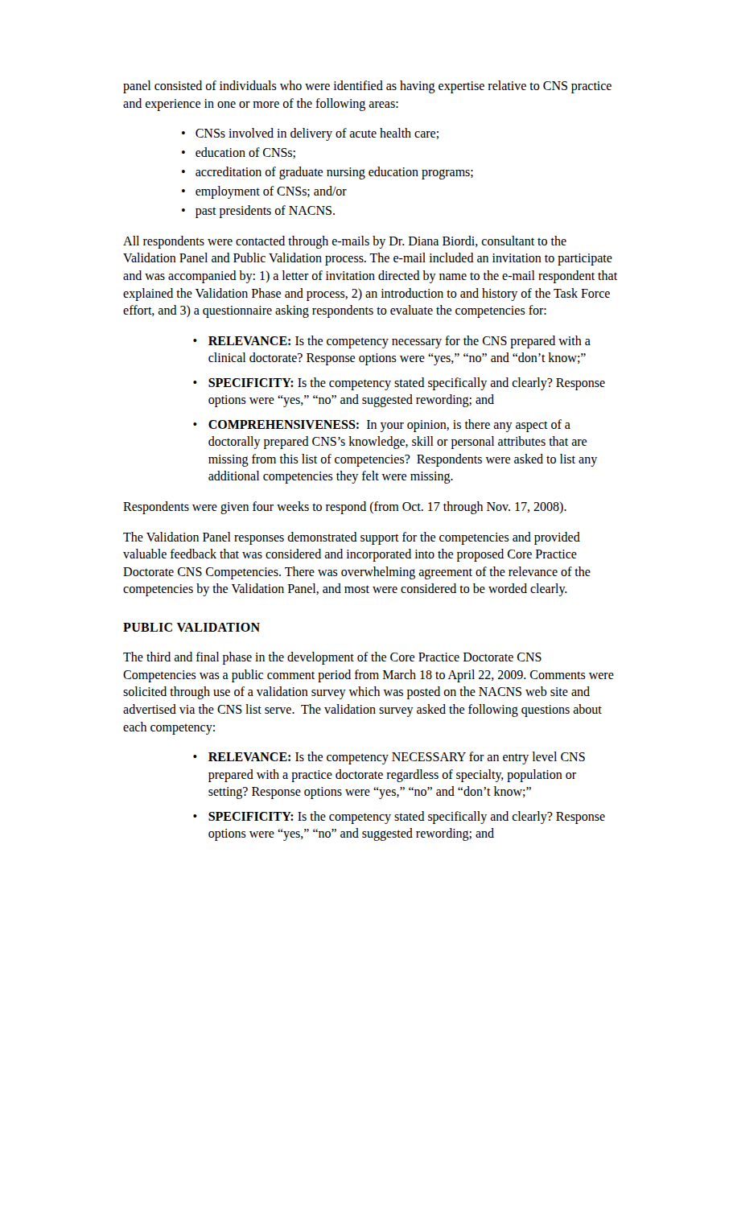panel consisted of individuals who were identified as having expertise relative to CNS practice and experience in one or more of the following areas:
CNSs involved in delivery of acute health care;
education of CNSs;
accreditation of graduate nursing education programs;
employment of CNSs; and/or
past presidents of NACNS.
All respondents were contacted through e-mails by Dr. Diana Biordi, consultant to the Validation Panel and Public Validation process. The e-mail included an invitation to participate and was accompanied by: 1) a letter of invitation directed by name to the e-mail respondent that explained the Validation Phase and process, 2) an introduction to and history of the Task Force effort, and 3) a questionnaire asking respondents to evaluate the competencies for:
RELEVANCE: Is the competency necessary for the CNS prepared with a clinical doctorate? Response options were “yes,” “no” and “don’t know;”
SPECIFICITY: Is the competency stated specifically and clearly? Response options were “yes,” “no” and suggested rewording; and
COMPREHENSIVENESS: In your opinion, is there any aspect of a doctorally prepared CNS’s knowledge, skill or personal attributes that are missing from this list of competencies? Respondents were asked to list any additional competencies they felt were missing.
Respondents were given four weeks to respond (from Oct. 17 through Nov. 17, 2008).
The Validation Panel responses demonstrated support for the competencies and provided valuable feedback that was considered and incorporated into the proposed Core Practice Doctorate CNS Competencies. There was overwhelming agreement of the relevance of the competencies by the Validation Panel, and most were considered to be worded clearly.
PUBLIC VALIDATION
The third and final phase in the development of the Core Practice Doctorate CNS Competencies was a public comment period from March 18 to April 22, 2009. Comments were solicited through use of a validation survey which was posted on the NACNS web site and advertised via the CNS list serve. The validation survey asked the following questions about each competency:
RELEVANCE: Is the competency NECESSARY for an entry level CNS prepared with a practice doctorate regardless of specialty, population or setting? Response options were “yes,” “no” and “don’t know;”
SPECIFICITY: Is the competency stated specifically and clearly? Response options were “yes,” “no” and suggested rewording; and